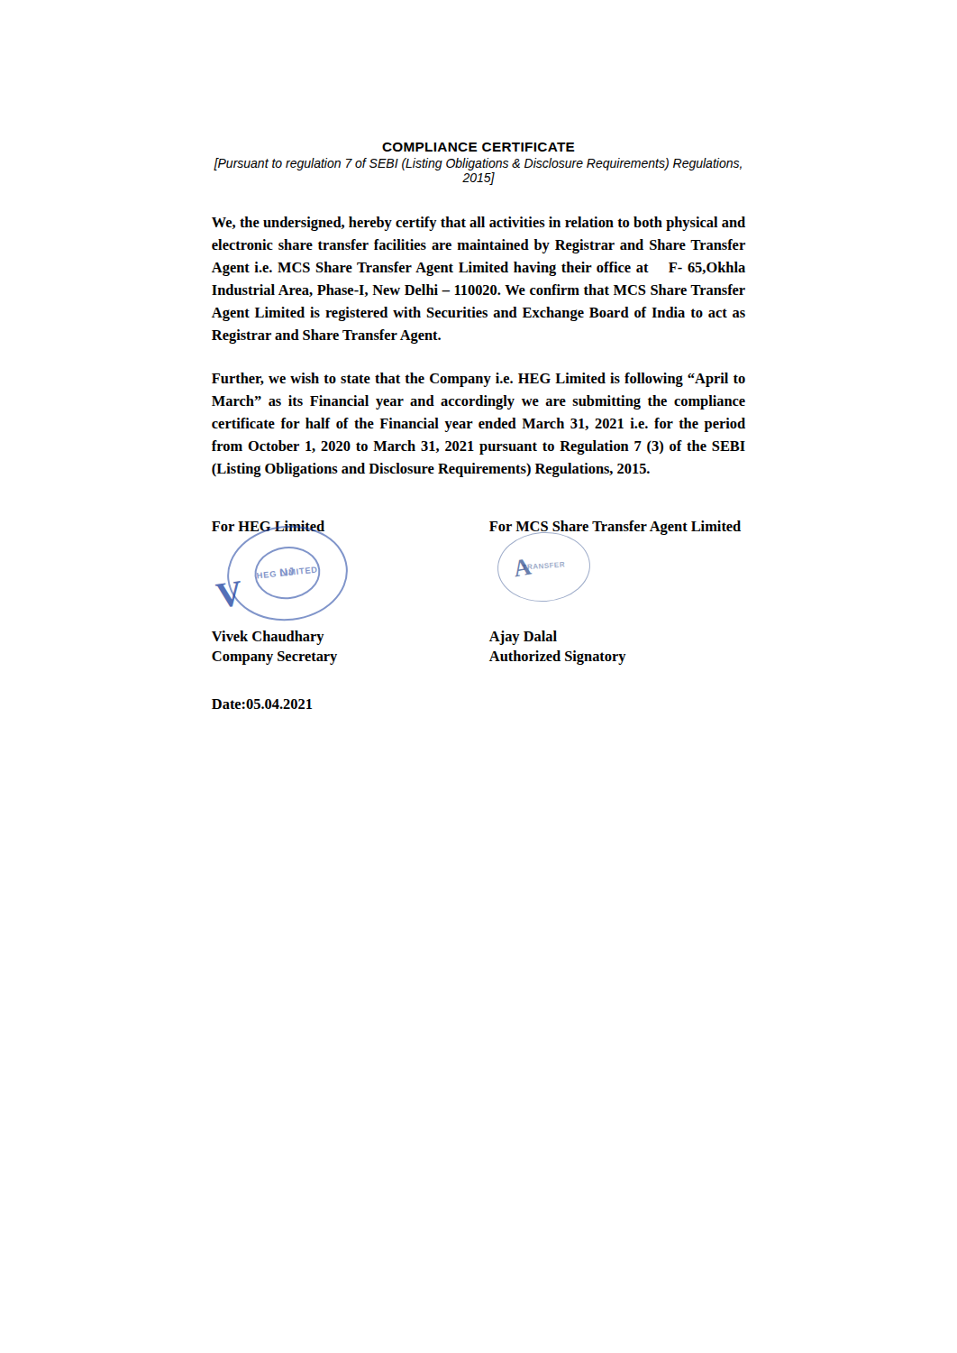COMPLIANCE CERTIFICATE
[Pursuant to regulation 7 of SEBI (Listing Obligations & Disclosure Requirements) Regulations, 2015]
We, the undersigned, hereby certify that all activities in relation to both physical and electronic share transfer facilities are maintained by Registrar and Share Transfer Agent i.e. MCS Share Transfer Agent Limited having their office at F- 65,Okhla Industrial Area, Phase-I, New Delhi – 110020. We confirm that MCS Share Transfer Agent Limited is registered with Securities and Exchange Board of India to act as Registrar and Share Transfer Agent.
Further, we wish to state that the Company i.e. HEG Limited is following “April to March” as its Financial year and accordingly we are submitting the compliance certificate for half of the Financial year ended March 31, 2021 i.e. for the period from October 1, 2020 to March 31, 2021 pursuant to Regulation 7 (3) of the SEBI (Listing Obligations and Disclosure Requirements) Regulations, 2015.
| For HEG Limited | For MCS Share Transfer Agent Limited |
| HEG LIMITED NJ V | TRANSFER A |
| Vivek Chaudhary Company Secretary | Ajay Dalal Authorized Signatory |
| Date:05.04.2021 | |